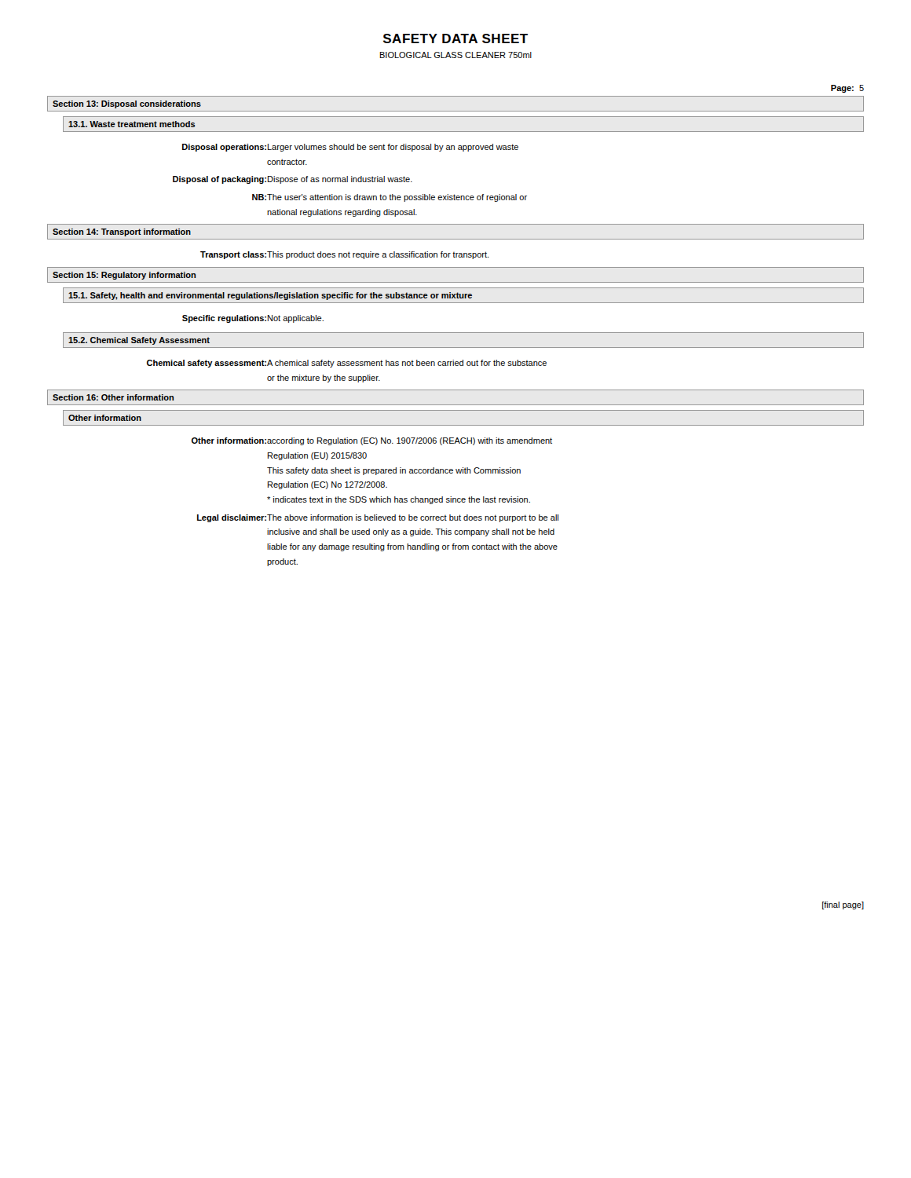SAFETY DATA SHEET
BIOLOGICAL GLASS CLEANER 750ml
Page: 5
Section 13: Disposal considerations
13.1. Waste treatment methods
| Disposal operations: | Larger volumes should be sent for disposal by an approved waste contractor. |
| Disposal of packaging: | Dispose of as normal industrial waste. |
| NB: | The user's attention is drawn to the possible existence of regional or national regulations regarding disposal. |
Section 14: Transport information
| Transport class: | This product does not require a classification for transport. |
Section 15: Regulatory information
15.1. Safety, health and environmental regulations/legislation specific for the substance or mixture
| Specific regulations: | Not applicable. |
15.2. Chemical Safety Assessment
| Chemical safety assessment: | A chemical safety assessment has not been carried out for the substance or the mixture by the supplier. |
Section 16: Other information
Other information
| Other information: | according to Regulation (EC) No. 1907/2006 (REACH) with its amendment Regulation (EU) 2015/830 This safety data sheet is prepared in accordance with Commission Regulation (EC) No 1272/2008. * indicates text in the SDS which has changed since the last revision. |
| Legal disclaimer: | The above information is believed to be correct but does not purport to be all inclusive and shall be used only as a guide. This company shall not be held liable for any damage resulting from handling or from contact with the above product. |
[final page]